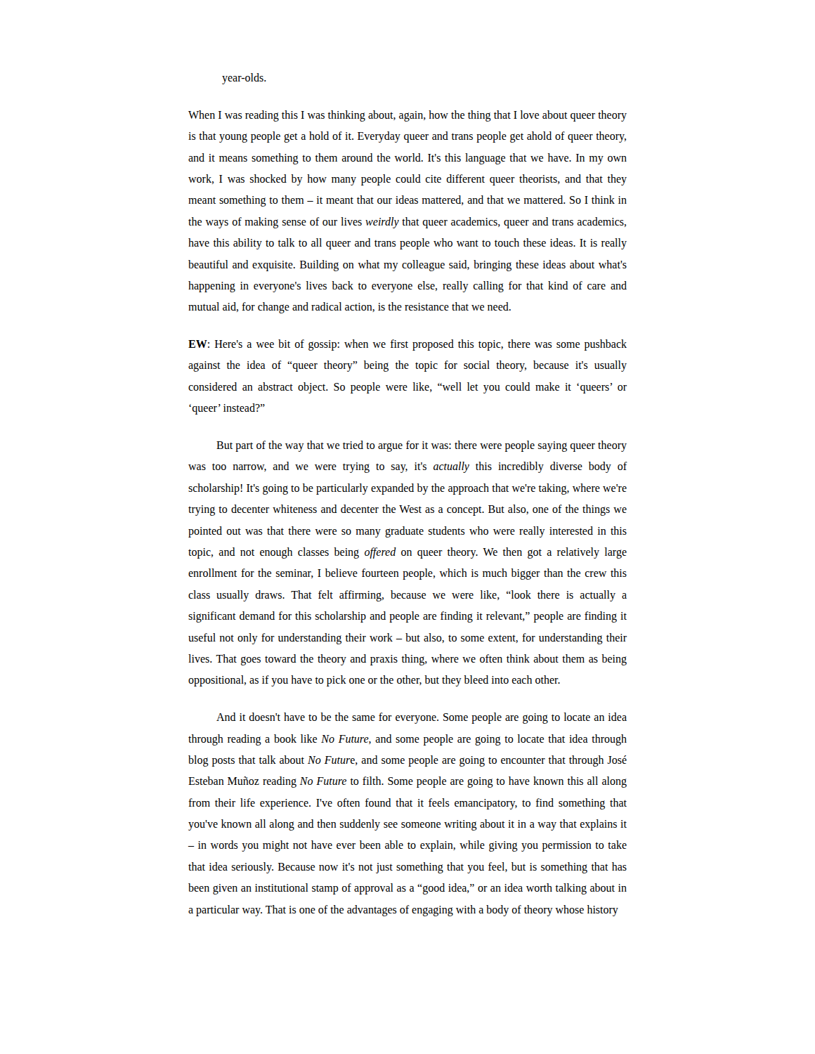year-olds.
When I was reading this I was thinking about, again, how the thing that I love about queer theory is that young people get a hold of it. Everyday queer and trans people get ahold of queer theory, and it means something to them around the world. It's this language that we have. In my own work, I was shocked by how many people could cite different queer theorists, and that they meant something to them – it meant that our ideas mattered, and that we mattered. So I think in the ways of making sense of our lives weirdly that queer academics, queer and trans academics, have this ability to talk to all queer and trans people who want to touch these ideas. It is really beautiful and exquisite. Building on what my colleague said, bringing these ideas about what's happening in everyone's lives back to everyone else, really calling for that kind of care and mutual aid, for change and radical action, is the resistance that we need.
EW: Here's a wee bit of gossip: when we first proposed this topic, there was some pushback against the idea of “queer theory” being the topic for social theory, because it's usually considered an abstract object. So people were like, “well let you could make it ‘queers’ or ‘queer’ instead?”
But part of the way that we tried to argue for it was: there were people saying queer theory was too narrow, and we were trying to say, it's actually this incredibly diverse body of scholarship! It's going to be particularly expanded by the approach that we're taking, where we're trying to decenter whiteness and decenter the West as a concept. But also, one of the things we pointed out was that there were so many graduate students who were really interested in this topic, and not enough classes being offered on queer theory. We then got a relatively large enrollment for the seminar, I believe fourteen people, which is much bigger than the crew this class usually draws. That felt affirming, because we were like, “look there is actually a significant demand for this scholarship and people are finding it relevant,” people are finding it useful not only for understanding their work – but also, to some extent, for understanding their lives. That goes toward the theory and praxis thing, where we often think about them as being oppositional, as if you have to pick one or the other, but they bleed into each other.
And it doesn't have to be the same for everyone. Some people are going to locate an idea through reading a book like No Future, and some people are going to locate that idea through blog posts that talk about No Future, and some people are going to encounter that through José Esteban Muñoz reading No Future to filth. Some people are going to have known this all along from their life experience. I've often found that it feels emancipatory, to find something that you've known all along and then suddenly see someone writing about it in a way that explains it – in words you might not have ever been able to explain, while giving you permission to take that idea seriously. Because now it's not just something that you feel, but is something that has been given an institutional stamp of approval as a “good idea,” or an idea worth talking about in a particular way. That is one of the advantages of engaging with a body of theory whose history